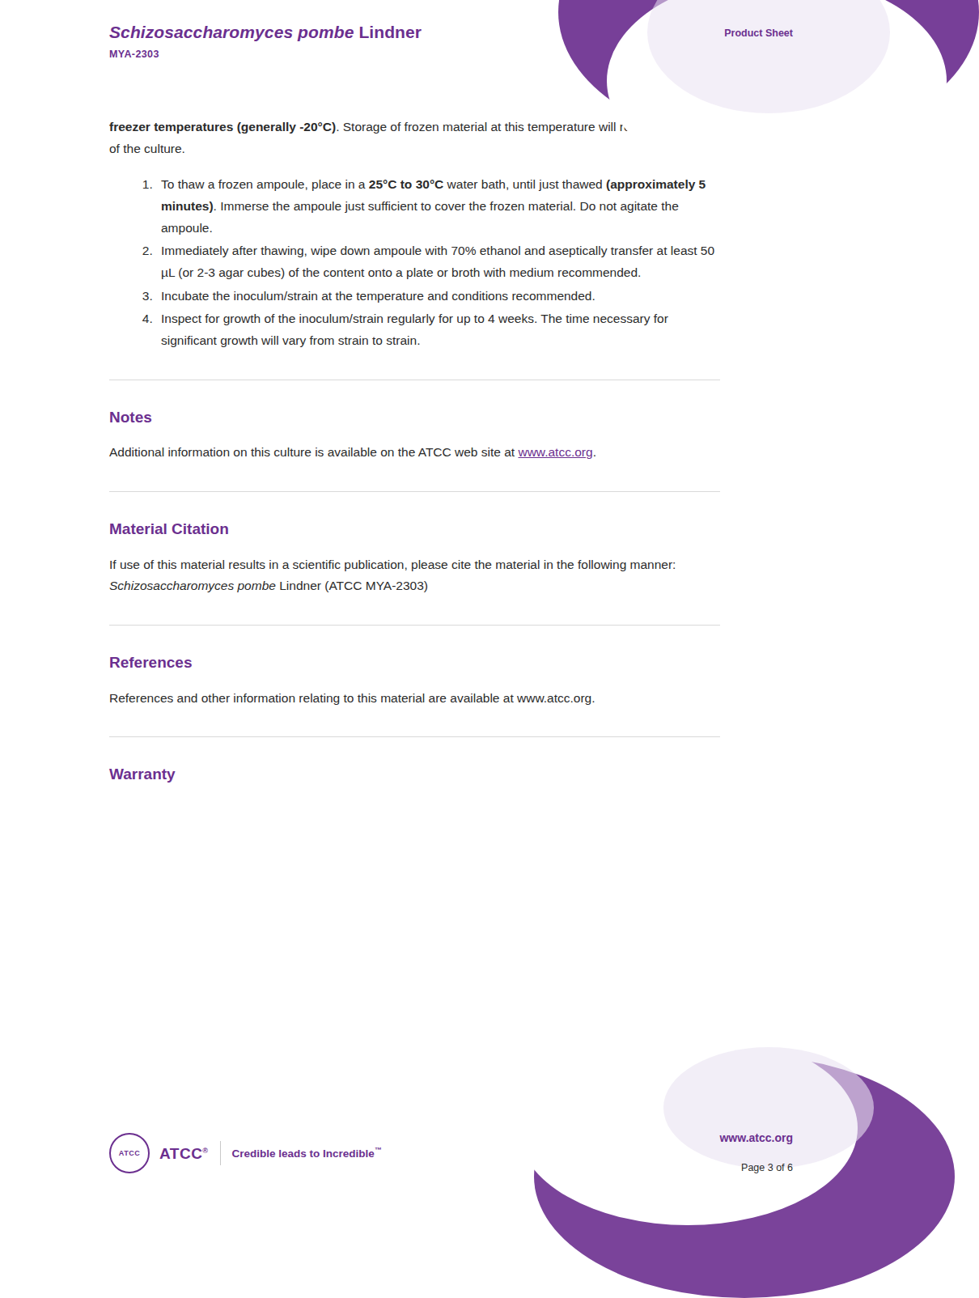Product Sheet
Schizosaccharomyces pombe Lindner
MYA-2303
freezer temperatures (generally -20°C). Storage of frozen material at this temperature will result in the death of the culture.
To thaw a frozen ampoule, place in a 25°C to 30°C water bath, until just thawed (approximately 5 minutes). Immerse the ampoule just sufficient to cover the frozen material. Do not agitate the ampoule.
Immediately after thawing, wipe down ampoule with 70% ethanol and aseptically transfer at least 50 µL (or 2-3 agar cubes) of the content onto a plate or broth with medium recommended.
Incubate the inoculum/strain at the temperature and conditions recommended.
Inspect for growth of the inoculum/strain regularly for up to 4 weeks. The time necessary for significant growth will vary from strain to strain.
Notes
Additional information on this culture is available on the ATCC web site at www.atcc.org.
Material Citation
If use of this material results in a scientific publication, please cite the material in the following manner: Schizosaccharomyces pombe Lindner (ATCC MYA-2303)
References
References and other information relating to this material are available at www.atcc.org.
Warranty
ATCC
ATCC®
Credible leads to Incredible™
www.atcc.org
Page 3 of 6